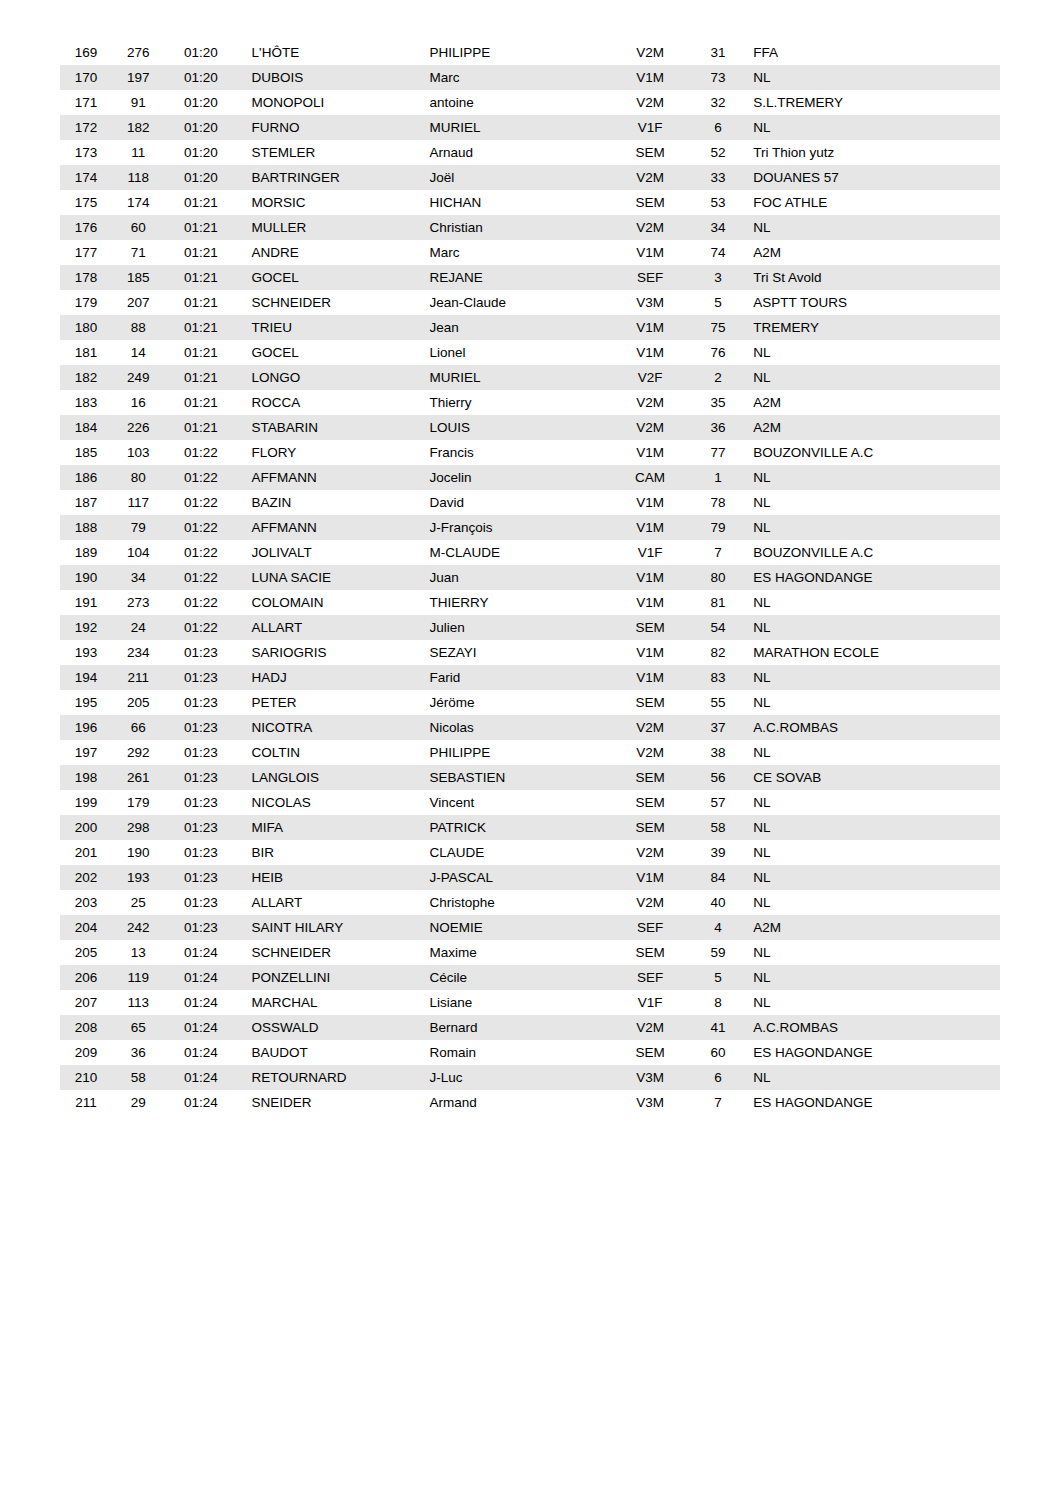| 169 | 276 | 01:20 | L'HÔTE | PHILIPPE | V2M | 31 | FFA |
| 170 | 197 | 01:20 | DUBOIS | Marc | V1M | 73 | NL |
| 171 | 91 | 01:20 | MONOPOLI | antoine | V2M | 32 | S.L.TREMERY |
| 172 | 182 | 01:20 | FURNO | MURIEL | V1F | 6 | NL |
| 173 | 11 | 01:20 | STEMLER | Arnaud | SEM | 52 | Tri Thion yutz |
| 174 | 118 | 01:20 | BARTRINGER | Joël | V2M | 33 | DOUANES 57 |
| 175 | 174 | 01:21 | MORSIC | HICHAN | SEM | 53 | FOC ATHLE |
| 176 | 60 | 01:21 | MULLER | Christian | V2M | 34 | NL |
| 177 | 71 | 01:21 | ANDRE | Marc | V1M | 74 | A2M |
| 178 | 185 | 01:21 | GOCEL | REJANE | SEF | 3 | Tri St Avold |
| 179 | 207 | 01:21 | SCHNEIDER | Jean-Claude | V3M | 5 | ASPTT TOURS |
| 180 | 88 | 01:21 | TRIEU | Jean | V1M | 75 | TREMERY |
| 181 | 14 | 01:21 | GOCEL | Lionel | V1M | 76 | NL |
| 182 | 249 | 01:21 | LONGO | MURIEL | V2F | 2 | NL |
| 183 | 16 | 01:21 | ROCCA | Thierry | V2M | 35 | A2M |
| 184 | 226 | 01:21 | STABARIN | LOUIS | V2M | 36 | A2M |
| 185 | 103 | 01:22 | FLORY | Francis | V1M | 77 | BOUZONVILLE A.C |
| 186 | 80 | 01:22 | AFFMANN | Jocelin | CAM | 1 | NL |
| 187 | 117 | 01:22 | BAZIN | David | V1M | 78 | NL |
| 188 | 79 | 01:22 | AFFMANN | J-François | V1M | 79 | NL |
| 189 | 104 | 01:22 | JOLIVALT | M-CLAUDE | V1F | 7 | BOUZONVILLE A.C |
| 190 | 34 | 01:22 | LUNA SACIE | Juan | V1M | 80 | ES HAGONDANGE |
| 191 | 273 | 01:22 | COLOMAIN | THIERRY | V1M | 81 | NL |
| 192 | 24 | 01:22 | ALLART | Julien | SEM | 54 | NL |
| 193 | 234 | 01:23 | SARIOGRIS | SEZAYI | V1M | 82 | MARATHON ECOLE |
| 194 | 211 | 01:23 | HADJ | Farid | V1M | 83 | NL |
| 195 | 205 | 01:23 | PETER | Jéröme | SEM | 55 | NL |
| 196 | 66 | 01:23 | NICOTRA | Nicolas | V2M | 37 | A.C.ROMBAS |
| 197 | 292 | 01:23 | COLTIN | PHILIPPE | V2M | 38 | NL |
| 198 | 261 | 01:23 | LANGLOIS | SEBASTIEN | SEM | 56 | CE SOVAB |
| 199 | 179 | 01:23 | NICOLAS | Vincent | SEM | 57 | NL |
| 200 | 298 | 01:23 | MIFA | PATRICK | SEM | 58 | NL |
| 201 | 190 | 01:23 | BIR | CLAUDE | V2M | 39 | NL |
| 202 | 193 | 01:23 | HEIB | J-PASCAL | V1M | 84 | NL |
| 203 | 25 | 01:23 | ALLART | Christophe | V2M | 40 | NL |
| 204 | 242 | 01:23 | SAINT HILARY | NOEMIE | SEF | 4 | A2M |
| 205 | 13 | 01:24 | SCHNEIDER | Maxime | SEM | 59 | NL |
| 206 | 119 | 01:24 | PONZELLINI | Cécile | SEF | 5 | NL |
| 207 | 113 | 01:24 | MARCHAL | Lisiane | V1F | 8 | NL |
| 208 | 65 | 01:24 | OSSWALD | Bernard | V2M | 41 | A.C.ROMBAS |
| 209 | 36 | 01:24 | BAUDOT | Romain | SEM | 60 | ES HAGONDANGE |
| 210 | 58 | 01:24 | RETOURNARD | J-Luc | V3M | 6 | NL |
| 211 | 29 | 01:24 | SNEIDER | Armand | V3M | 7 | ES HAGONDANGE |